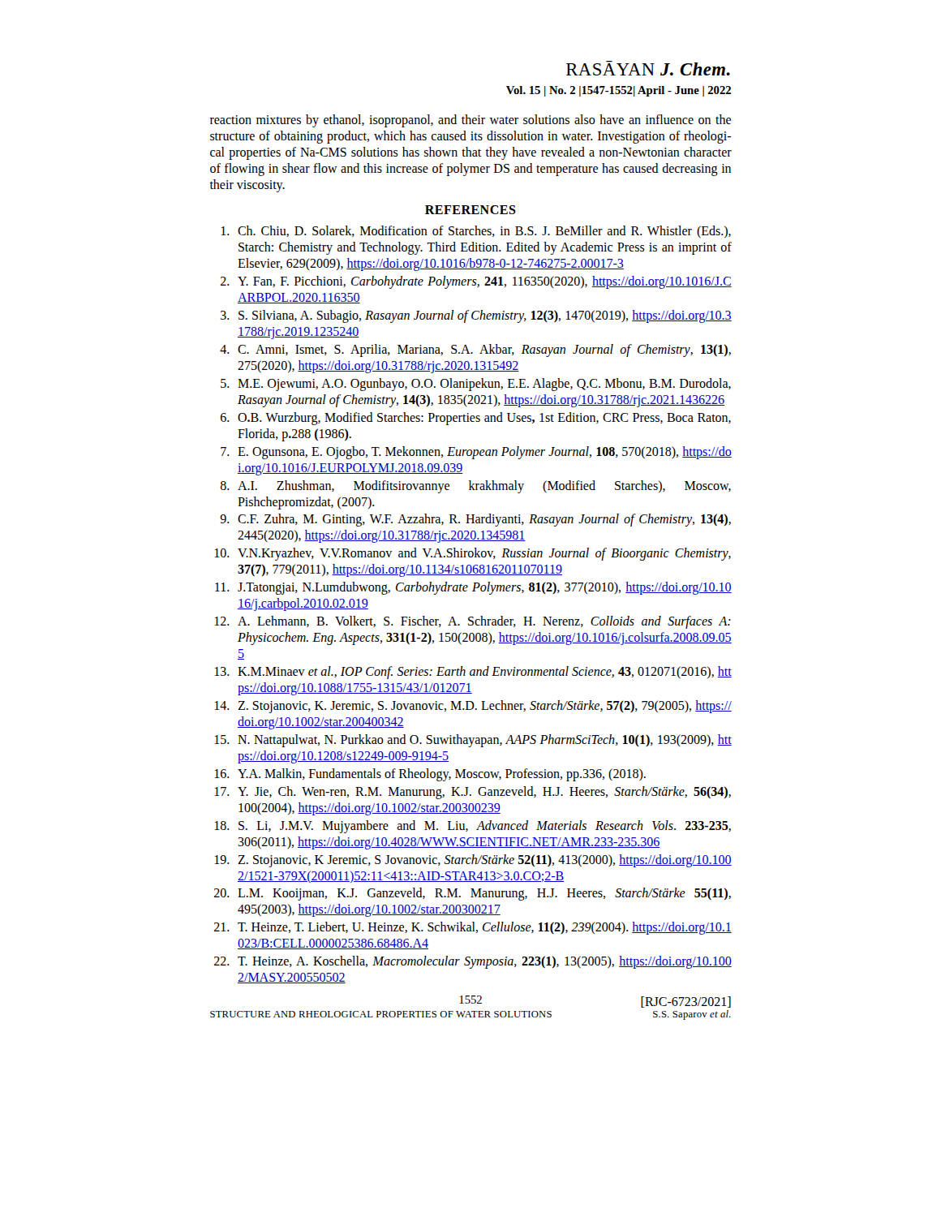RASĀYAN J. Chem.
Vol. 15 | No. 2 |1547-1552| April - June | 2022
reaction mixtures by ethanol, isopropanol, and their water solutions also have an influence on the structure of obtaining product, which has caused its dissolution in water. Investigation of rheological properties of Na-CMS solutions has shown that they have revealed a non-Newtonian character of flowing in shear flow and this increase of polymer DS and temperature has caused decreasing in their viscosity.
REFERENCES
Ch. Chiu, D. Solarek, Modification of Starches, in B.S. J. BeMiller and R. Whistler (Eds.), Starch: Chemistry and Technology. Third Edition. Edited by Academic Press is an imprint of Elsevier, 629(2009), https://doi.org/10.1016/b978-0-12-746275-2.00017-3
Y. Fan, F. Picchioni, Carbohydrate Polymers, 241, 116350(2020), https://doi.org/10.1016/J.CARBPOL.2020.116350
S. Silviana, A. Subagio, Rasayan Journal of Chemistry, 12(3), 1470(2019), https://doi.org/10.31788/rjc.2019.1235240
C. Amni, Ismet, S. Aprilia, Mariana, S.A. Akbar, Rasayan Journal of Chemistry, 13(1), 275(2020), https://doi.org/10.31788/rjc.2020.1315492
M.E. Ojewumi, A.O. Ogunbayo, O.O. Olanipekun, E.E. Alagbe, Q.C. Mbonu, B.M. Durodola, Rasayan Journal of Chemistry, 14(3), 1835(2021), https://doi.org/10.31788/rjc.2021.1436226
O. B. Wurzburg, Modified Starches: Properties and Uses, 1st Edition, CRC Press, Boca Raton, Florida, p. 288 (1986).
E. Ogunsona, E. Ojogbo, T. Mekonnen, European Polymer Journal, 108, 570(2018), https://doi.org/10.1016/J.EURPOLYMJ.2018.09.039
A.I. Zhushman, Modifitsirovannye krakhmaly (Modified Starches), Moscow, Pishchepromizdat, (2007).
C.F. Zuhra, M. Ginting, W.F. Azzahra, R. Hardiyanti, Rasayan Journal of Chemistry, 13(4), 2445(2020), https://doi.org/10.31788/rjc.2020.1345981
V.N.Kryazhev, V.V.Romanov and V.A.Shirokov, Russian Journal of Bioorganic Chemistry, 37(7), 779(2011), https://doi.org/10.1134/s1068162011070119
J.Tatongjai, N.Lumdubwong, Carbohydrate Polymers, 81(2), 377(2010), https://doi.org/10.1016/j.carbpol.2010.02.019
A. Lehmann, B. Volkert, S. Fischer, A. Schrader, H. Nerenz, Colloids and Surfaces A: Physicochem. Eng. Aspects, 331(1-2), 150(2008), https://doi.org/10.1016/j.colsurfa.2008.09.055
K.M.Minaev et al., IOP Conf. Series: Earth and Environmental Science, 43, 012071(2016), https://doi.org/10.1088/1755-1315/43/1/012071
Z. Stojanovic, K. Jeremic, S. Jovanovic, M.D. Lechner, Starch/Stärke, 57(2), 79(2005), https://doi.org/10.1002/star.200400342
N. Nattapulwat, N. Purkkao and O. Suwithayapan, AAPS PharmSciTech, 10(1), 193(2009), https://doi.org/10.1208/s12249-009-9194-5
Y.A. Malkin, Fundamentals of Rheology, Moscow, Profession, pp.336, (2018).
Y. Jie, Ch. Wen-ren, R.M. Manurung, K.J. Ganzeveld, H.J. Heeres, Starch/Stärke, 56(34), 100(2004), https://doi.org/10.1002/star.200300239
S. Li, J.M.V. Mujyambere and M. Liu, Advanced Materials Research Vols. 233-235, 306(2011), https://doi.org/10.4028/WWW.SCIENTIFIC.NET/AMR.233-235.306
Z. Stojanovic, K Jeremic, S Jovanovic, Starch/Stärke 52(11), 413(2000), https://doi.org/10.1002/1521-379X(200011)52:11<413::AID-STAR413>3.0.CO;2-B
L.M. Kooijman, K.J. Ganzeveld, R.M. Manurung, H.J. Heeres, Starch/Stärke 55(11), 495(2003), https://doi.org/10.1002/star.200300217
T. Heinze, T. Liebert, U. Heinze, K. Schwikal, Cellulose, 11(2), 239(2004). https://doi.org/10.1023/B:CELL.0000025386.68486.A4
T. Heinze, A. Koschella, Macromolecular Symposia, 223(1), 13(2005), https://doi.org/10.1002/MASY.200550502
[RJC-6723/2021]
1552
Structure and Rheological Properties of Water Solutions S.S. Saparov et al.